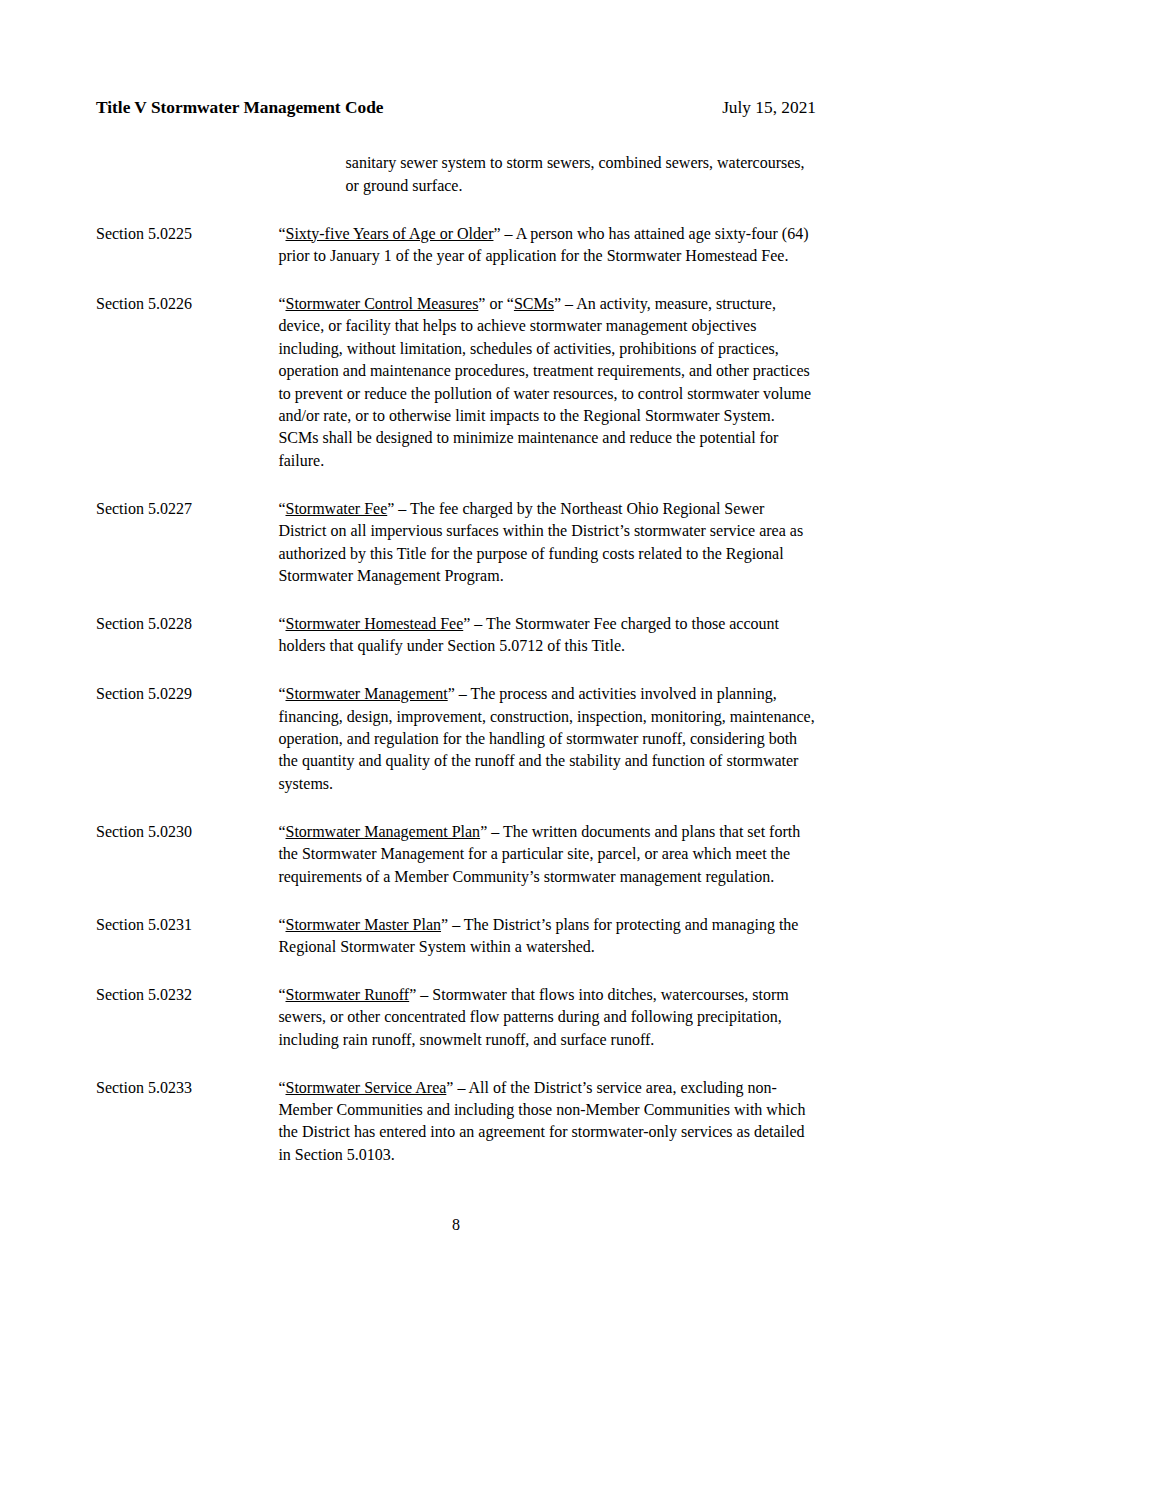Title V Stormwater Management Code
July 15, 2021
sanitary sewer system to storm sewers, combined sewers, watercourses, or ground surface.
Section 5.0225
“Sixty-five Years of Age or Older” – A person who has attained age sixty-four (64) prior to January 1 of the year of application for the Stormwater Homestead Fee.
Section 5.0226
“Stormwater Control Measures” or “SCMs” – An activity, measure, structure, device, or facility that helps to achieve stormwater management objectives including, without limitation, schedules of activities, prohibitions of practices, operation and maintenance procedures, treatment requirements, and other practices to prevent or reduce the pollution of water resources, to control stormwater volume and/or rate, or to otherwise limit impacts to the Regional Stormwater System. SCMs shall be designed to minimize maintenance and reduce the potential for failure.
Section 5.0227
“Stormwater Fee” – The fee charged by the Northeast Ohio Regional Sewer District on all impervious surfaces within the District’s stormwater service area as authorized by this Title for the purpose of funding costs related to the Regional Stormwater Management Program.
Section 5.0228
“Stormwater Homestead Fee” – The Stormwater Fee charged to those account holders that qualify under Section 5.0712 of this Title.
Section 5.0229
“Stormwater Management” – The process and activities involved in planning, financing, design, improvement, construction, inspection, monitoring, maintenance, operation, and regulation for the handling of stormwater runoff, considering both the quantity and quality of the runoff and the stability and function of stormwater systems.
Section 5.0230
“Stormwater Management Plan” – The written documents and plans that set forth the Stormwater Management for a particular site, parcel, or area which meet the requirements of a Member Community’s stormwater management regulation.
Section 5.0231
“Stormwater Master Plan” – The District’s plans for protecting and managing the Regional Stormwater System within a watershed.
Section 5.0232
“Stormwater Runoff” – Stormwater that flows into ditches, watercourses, storm sewers, or other concentrated flow patterns during and following precipitation, including rain runoff, snowmelt runoff, and surface runoff.
Section 5.0233
“Stormwater Service Area” – All of the District’s service area, excluding non-Member Communities and including those non-Member Communities with which the District has entered into an agreement for stormwater-only services as detailed in Section 5.0103.
8